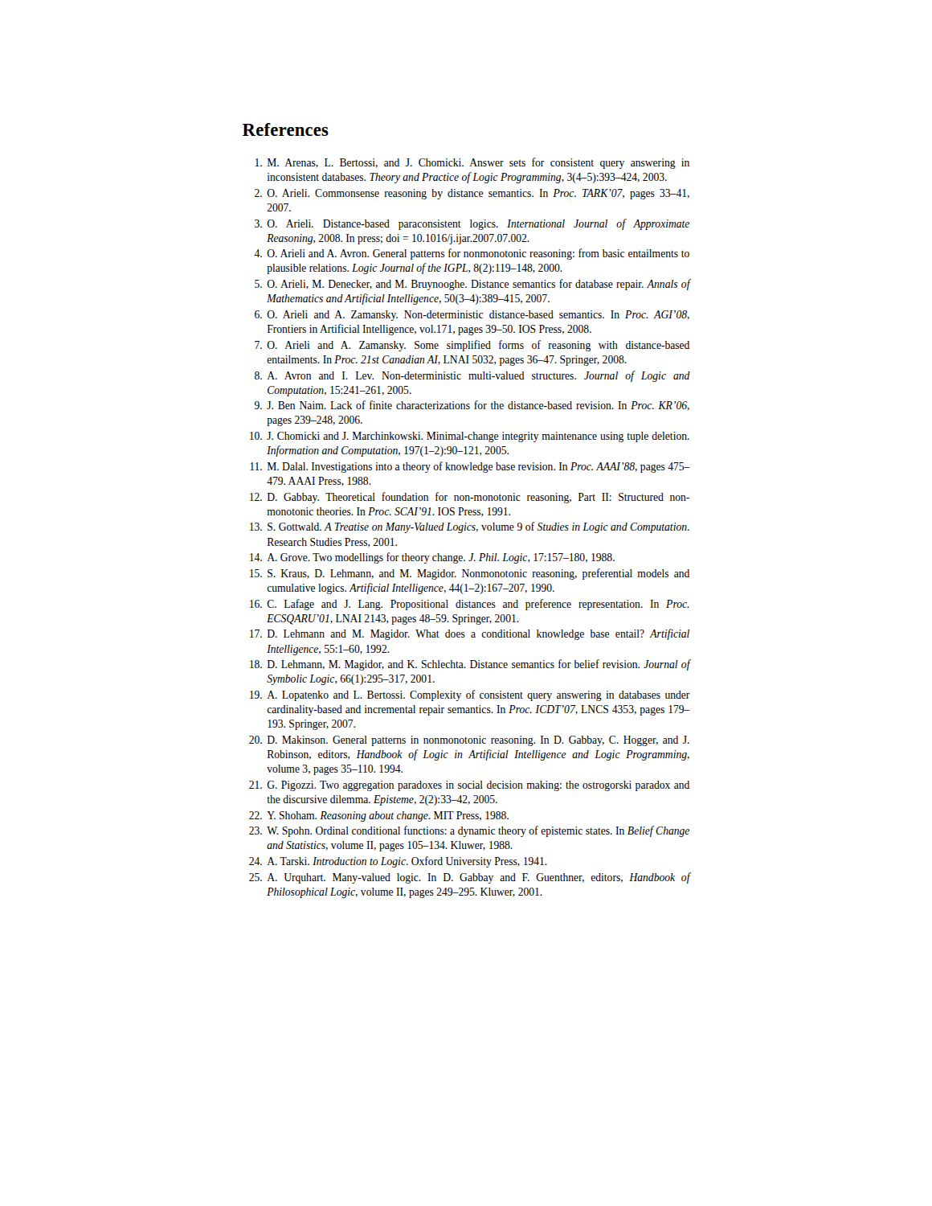References
M. Arenas, L. Bertossi, and J. Chomicki. Answer sets for consistent query answering in inconsistent databases. Theory and Practice of Logic Programming, 3(4–5):393–424, 2003.
O. Arieli. Commonsense reasoning by distance semantics. In Proc. TARK’07, pages 33–41, 2007.
O. Arieli. Distance-based paraconsistent logics. International Journal of Approximate Reasoning, 2008. In press; doi = 10.1016/j.ijar.2007.07.002.
O. Arieli and A. Avron. General patterns for nonmonotonic reasoning: from basic entailments to plausible relations. Logic Journal of the IGPL, 8(2):119–148, 2000.
O. Arieli, M. Denecker, and M. Bruynooghe. Distance semantics for database repair. Annals of Mathematics and Artificial Intelligence, 50(3–4):389–415, 2007.
O. Arieli and A. Zamansky. Non-deterministic distance-based semantics. In Proc. AGI’08, Frontiers in Artificial Intelligence, vol.171, pages 39–50. IOS Press, 2008.
O. Arieli and A. Zamansky. Some simplified forms of reasoning with distance-based entailments. In Proc. 21st Canadian AI, LNAI 5032, pages 36–47. Springer, 2008.
A. Avron and I. Lev. Non-deterministic multi-valued structures. Journal of Logic and Computation, 15:241–261, 2005.
J. Ben Naim. Lack of finite characterizations for the distance-based revision. In Proc. KR’06, pages 239–248, 2006.
J. Chomicki and J. Marchinkowski. Minimal-change integrity maintenance using tuple deletion. Information and Computation, 197(1–2):90–121, 2005.
M. Dalal. Investigations into a theory of knowledge base revision. In Proc. AAAI’88, pages 475–479. AAAI Press, 1988.
D. Gabbay. Theoretical foundation for non-monotonic reasoning, Part II: Structured non-monotonic theories. In Proc. SCAI’91. IOS Press, 1991.
S. Gottwald. A Treatise on Many-Valued Logics, volume 9 of Studies in Logic and Computation. Research Studies Press, 2001.
A. Grove. Two modellings for theory change. J. Phil. Logic, 17:157–180, 1988.
S. Kraus, D. Lehmann, and M. Magidor. Nonmonotonic reasoning, preferential models and cumulative logics. Artificial Intelligence, 44(1–2):167–207, 1990.
C. Lafage and J. Lang. Propositional distances and preference representation. In Proc. ECSQARU’01, LNAI 2143, pages 48–59. Springer, 2001.
D. Lehmann and M. Magidor. What does a conditional knowledge base entail? Artificial Intelligence, 55:1–60, 1992.
D. Lehmann, M. Magidor, and K. Schlechta. Distance semantics for belief revision. Journal of Symbolic Logic, 66(1):295–317, 2001.
A. Lopatenko and L. Bertossi. Complexity of consistent query answering in databases under cardinality-based and incremental repair semantics. In Proc. ICDT’07, LNCS 4353, pages 179–193. Springer, 2007.
D. Makinson. General patterns in nonmonotonic reasoning. In D. Gabbay, C. Hogger, and J. Robinson, editors, Handbook of Logic in Artificial Intelligence and Logic Programming, volume 3, pages 35–110. 1994.
G. Pigozzi. Two aggregation paradoxes in social decision making: the ostrogorski paradox and the discursive dilemma. Episteme, 2(2):33–42, 2005.
Y. Shoham. Reasoning about change. MIT Press, 1988.
W. Spohn. Ordinal conditional functions: a dynamic theory of epistemic states. In Belief Change and Statistics, volume II, pages 105–134. Kluwer, 1988.
A. Tarski. Introduction to Logic. Oxford University Press, 1941.
A. Urquhart. Many-valued logic. In D. Gabbay and F. Guenthner, editors, Handbook of Philosophical Logic, volume II, pages 249–295. Kluwer, 2001.